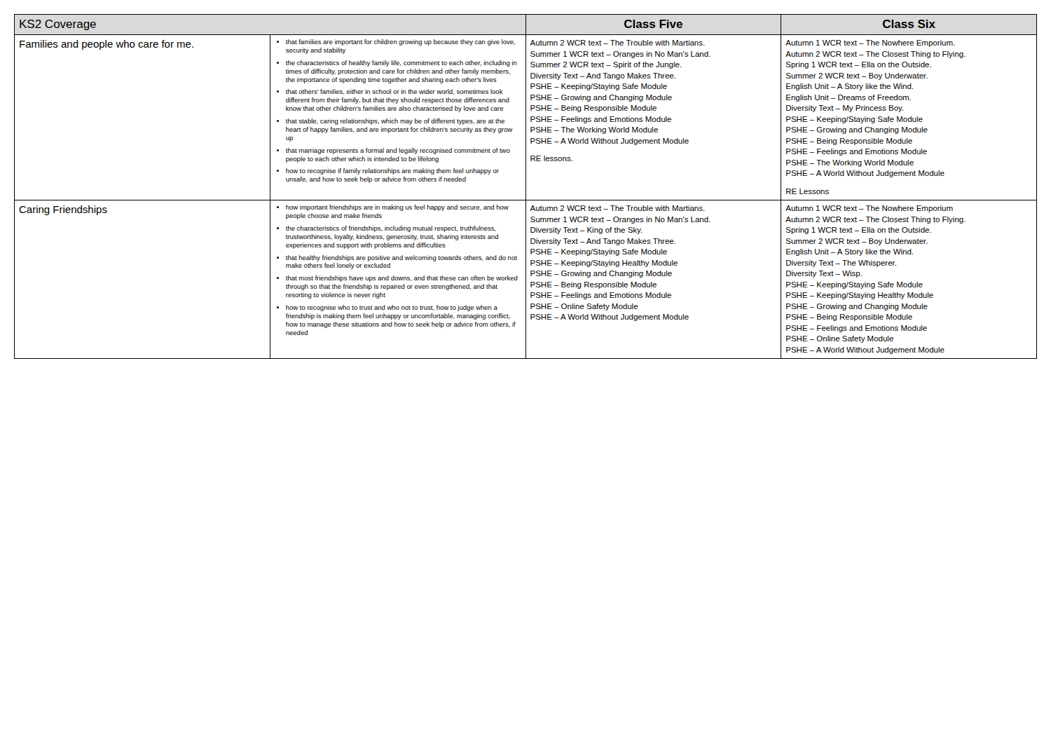| KS2 Coverage | Class Five | Class Six |
| Families and people who care for me. | that families are important for children growing up because they can give love, security and stability the characteristics of healthy family life, commitment to each other, including in times of difficulty, protection and care for children and other family members, the importance of spending time together and sharing each other's lives that others' families, either in school or in the wider world, sometimes look different from their family, but that they should respect those differences and know that other children's families are also characterised by love and care that stable, caring relationships, which may be of different types, are at the heart of happy families, and are important for children's security as they grow up that marriage represents a formal and legally recognised commitment of two people to each other which is intended to be lifelong how to recognise if family relationships are making them feel unhappy or unsafe, and how to seek help or advice from others if needed | Autumn 2 WCR text – The Trouble with Martians. Summer 1 WCR text – Oranges in No Man's Land. Summer 2 WCR text – Spirit of the Jungle. Diversity Text – And Tango Makes Three. PSHE – Keeping/Staying Safe Module PSHE – Growing and Changing Module PSHE – Being Responsible Module PSHE – Feelings and Emotions Module PSHE – The Working World Module PSHE – A World Without Judgement Module RE lessons. | Autumn 1 WCR text – The Nowhere Emporium. Autumn 2 WCR text – The Closest Thing to Flying. Spring 1 WCR text – Ella on the Outside. Summer 2 WCR text – Boy Underwater. English Unit – A Story like the Wind. English Unit – Dreams of Freedom. Diversity Text – My Princess Boy. PSHE – Keeping/Staying Safe Module PSHE – Growing and Changing Module PSHE – Being Responsible Module PSHE – Feelings and Emotions Module PSHE – The Working World Module PSHE – A World Without Judgement Module RE Lessons |
| Caring Friendships | how important friendships are in making us feel happy and secure, and how people choose and make friends the characteristics of friendships, including mutual respect, truthfulness, trustworthiness, loyalty, kindness, generosity, trust, sharing interests and experiences and support with problems and difficulties that healthy friendships are positive and welcoming towards others, and do not make others feel lonely or excluded that most friendships have ups and downs, and that these can often be worked through so that the friendship is repaired or even strengthened, and that resorting to violence is never right how to recognise who to trust and who not to trust, how to judge when a friendship is making them feel unhappy or uncomfortable, managing conflict, how to manage these situations and how to seek help or advice from others, if needed | Autumn 2 WCR text – The Trouble with Martians. Summer 1 WCR text – Oranges in No Man's Land. Diversity Text – King of the Sky. Diversity Text – And Tango Makes Three. PSHE – Keeping/Staying Safe Module PSHE – Keeping/Staying Healthy Module PSHE – Growing and Changing Module PSHE – Being Responsible Module PSHE – Feelings and Emotions Module PSHE – Online Safety Module PSHE – A World Without Judgement Module | Autumn 1 WCR text – The Nowhere Emporium Autumn 2 WCR text – The Closest Thing to Flying. Spring 1 WCR text – Ella on the Outside. Summer 2 WCR text – Boy Underwater. English Unit – A Story like the Wind. Diversity Text – The Whisperer. Diversity Text – Wisp. PSHE – Keeping/Staying Safe Module PSHE – Keeping/Staying Healthy Module PSHE – Growing and Changing Module PSHE – Being Responsible Module PSHE – Feelings and Emotions Module PSHE – Online Safety Module PSHE – A World Without Judgement Module |